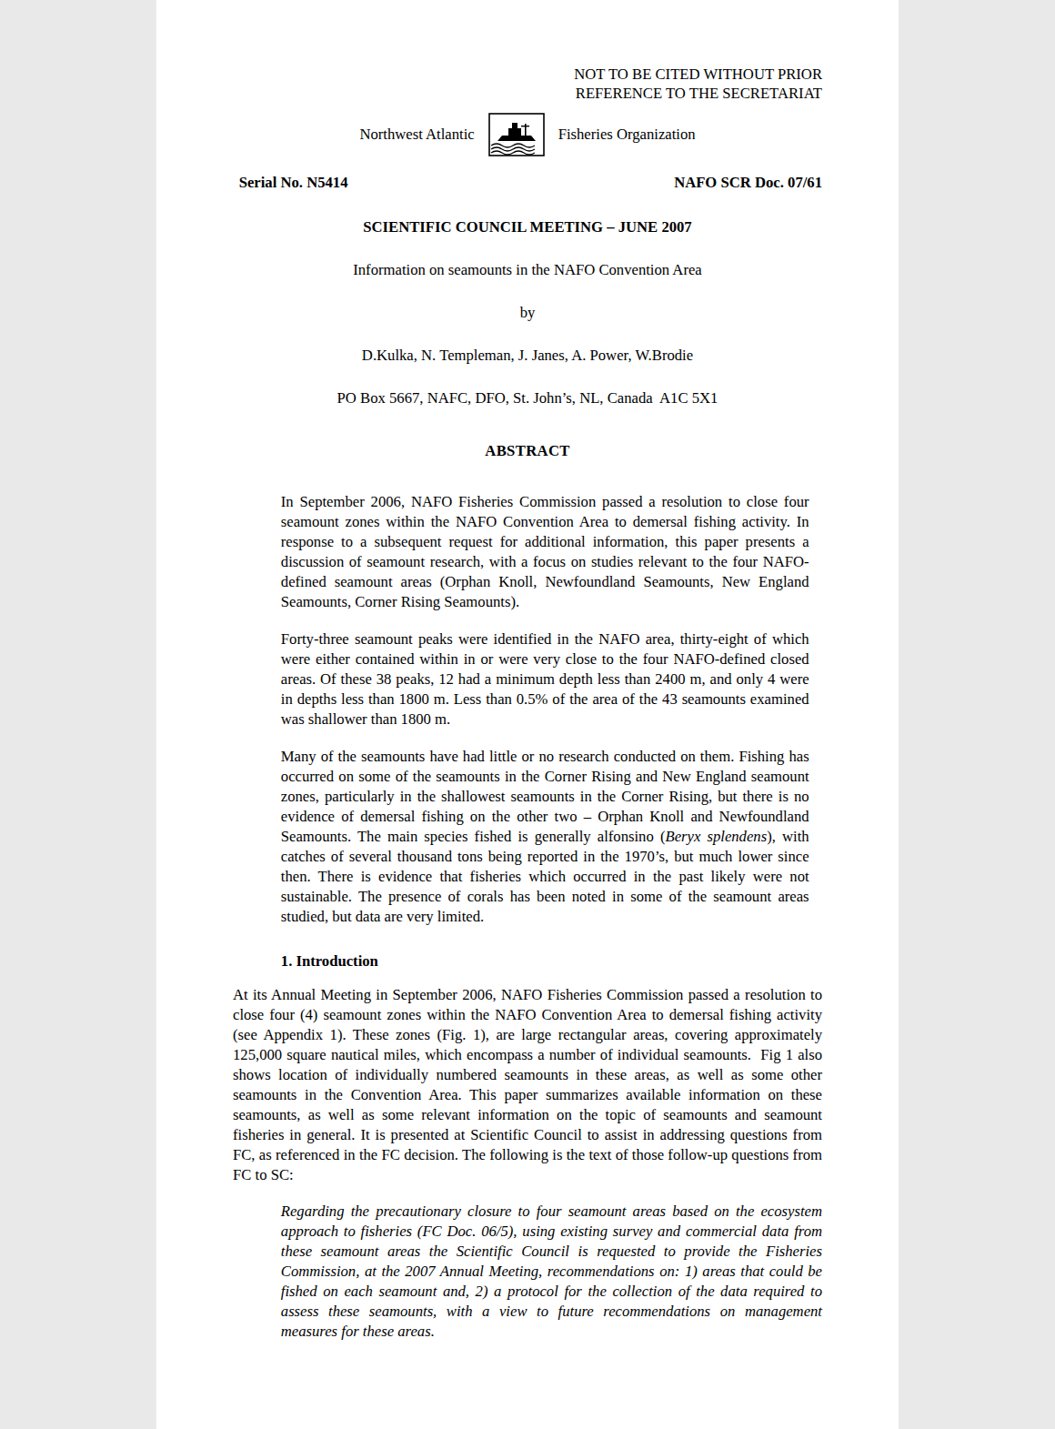Not to be cited without prior
reference to the Secretariat
Northwest Atlantic Fisheries Organization
Serial No. N5414 NAFO SCR Doc. 07/61
SCIENTIFIC COUNCIL MEETING – JUNE 2007
Information on seamounts in the NAFO Convention Area
by
D.Kulka, N. Templeman, J. Janes, A. Power, W.Brodie
PO Box 5667, NAFC, DFO, St. John’s, NL, Canada A1C 5X1
ABSTRACT
In September 2006, NAFO Fisheries Commission passed a resolution to close four seamount zones within the NAFO Convention Area to demersal fishing activity. In response to a subsequent request for additional information, this paper presents a discussion of seamount research, with a focus on studies relevant to the four NAFO-defined seamount areas (Orphan Knoll, Newfoundland Seamounts, New England Seamounts, Corner Rising Seamounts).
Forty-three seamount peaks were identified in the NAFO area, thirty-eight of which were either contained within in or were very close to the four NAFO-defined closed areas. Of these 38 peaks, 12 had a minimum depth less than 2400 m, and only 4 were in depths less than 1800 m. Less than 0.5% of the area of the 43 seamounts examined was shallower than 1800 m.
Many of the seamounts have had little or no research conducted on them. Fishing has occurred on some of the seamounts in the Corner Rising and New England seamount zones, particularly in the shallowest seamounts in the Corner Rising, but there is no evidence of demersal fishing on the other two – Orphan Knoll and Newfoundland Seamounts. The main species fished is generally alfonsino (Beryx splendens), with catches of several thousand tons being reported in the 1970’s, but much lower since then. There is evidence that fisheries which occurred in the past likely were not sustainable. The presence of corals has been noted in some of the seamount areas studied, but data are very limited.
1. Introduction
At its Annual Meeting in September 2006, NAFO Fisheries Commission passed a resolution to close four (4) seamount zones within the NAFO Convention Area to demersal fishing activity (see Appendix 1). These zones (Fig. 1), are large rectangular areas, covering approximately 125,000 square nautical miles, which encompass a number of individual seamounts. Fig 1 also shows location of individually numbered seamounts in these areas, as well as some other seamounts in the Convention Area. This paper summarizes available information on these seamounts, as well as some relevant information on the topic of seamounts and seamount fisheries in general. It is presented at Scientific Council to assist in addressing questions from FC, as referenced in the FC decision. The following is the text of those follow-up questions from FC to SC:
Regarding the precautionary closure to four seamount areas based on the ecosystem approach to fisheries (FC Doc. 06/5), using existing survey and commercial data from these seamount areas the Scientific Council is requested to provide the Fisheries Commission, at the 2007 Annual Meeting, recommendations on: 1) areas that could be fished on each seamount and, 2) a protocol for the collection of the data required to assess these seamounts, with a view to future recommendations on management measures for these areas.